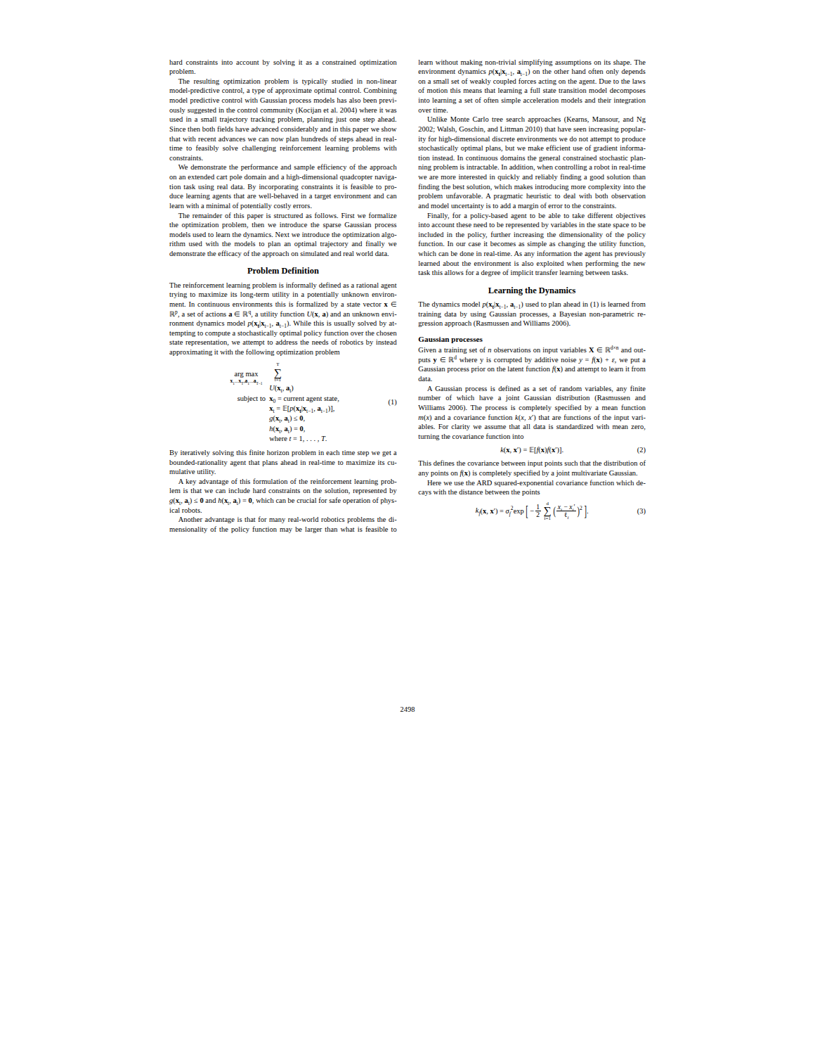hard constraints into account by solving it as a constrained optimization problem.
The resulting optimization problem is typically studied in non-linear model-predictive control, a type of approximate optimal control. Combining model predictive control with Gaussian process models has also been previously suggested in the control community (Kocijan et al. 2004) where it was used in a small trajectory tracking problem, planning just one step ahead. Since then both fields have advanced considerably and in this paper we show that with recent advances we can now plan hundreds of steps ahead in real-time to feasibly solve challenging reinforcement learning problems with constraints.
We demonstrate the performance and sample efficiency of the approach on an extended cart pole domain and a high-dimensional quadcopter navigation task using real data. By incorporating constraints it is feasible to produce learning agents that are well-behaved in a target environment and can learn with a minimal of potentially costly errors.
The remainder of this paper is structured as follows. First we formalize the optimization problem, then we introduce the sparse Gaussian process models used to learn the dynamics. Next we introduce the optimization algorithm used with the models to plan an optimal trajectory and finally we demonstrate the efficacy of the approach on simulated and real world data.
Problem Definition
The reinforcement learning problem is informally defined as a rational agent trying to maximize its long-term utility in a potentially unknown environment. In continuous environments this is formalized by a state vector x ∈ ℝp, a set of actions a ∈ ℝq, a utility function U(x, a) and an unknown environment dynamics model p(xt|xt−1, at−1). While this is usually solved by attempting to compute a stochastically optimal policy function over the chosen state representation, we attempt to address the needs of robotics by instead approximating it with the following optimization problem
arg maxx1...xT,a1...aT−1 T∑t=1 U(xt, at)
subject to x0 = current agent state,
xt = 𝔼[p(xt|xt−1, at−1)],
g(xt, at) ≤ 0,
h(xt, at) = 0,
where t = 1, . . . , T.
(1)
By iteratively solving this finite horizon problem in each time step we get a bounded-rationality agent that plans ahead in real-time to maximize its cumulative utility.
A key advantage of this formulation of the reinforcement learning problem is that we can include hard constraints on the solution, represented by g(xt, at) ≤ 0 and h(xt, at) = 0, which can be crucial for safe operation of physical robots.
Another advantage is that for many real-world robotics problems the dimensionality of the policy function may be larger than what is feasible to learn without making non-trivial simplifying assumptions on its shape. The environment dynamics p(xt|xt−1, at−1) on the other hand often only depends on a small set of weakly coupled forces acting on the agent. Due to the laws of motion this means that learning a full state transition model decomposes into learning a set of often simple acceleration models and their integration over time.
Unlike Monte Carlo tree search approaches (Kearns, Mansour, and Ng 2002; Walsh, Goschin, and Littman 2010) that have seen increasing popularity for high-dimensional discrete environments we do not attempt to produce stochastically optimal plans, but we make efficient use of gradient information instead. In continuous domains the general constrained stochastic planning problem is intractable. In addition, when controlling a robot in real-time we are more interested in quickly and reliably finding a good solution than finding the best solution, which makes introducing more complexity into the problem unfavorable. A pragmatic heuristic to deal with both observation and model uncertainty is to add a margin of error to the constraints.
Finally, for a policy-based agent to be able to take different objectives into account these need to be represented by variables in the state space to be included in the policy, further increasing the dimensionality of the policy function. In our case it becomes as simple as changing the utility function, which can be done in real-time. As any information the agent has previously learned about the environment is also exploited when performing the new task this allows for a degree of implicit transfer learning between tasks.
Learning the Dynamics
The dynamics model p(xt|xt−1, at−1) used to plan ahead in (1) is learned from training data by using Gaussian processes, a Bayesian non-parametric regression approach (Rasmussen and Williams 2006).
Gaussian processes
Given a training set of n observations on input variables X ∈ ℝd×n and outputs y ∈ ℝd where y is corrupted by additive noise y = f(x) + ε, we put a Gaussian process prior on the latent function f(x) and attempt to learn it from data.
A Gaussian process is defined as a set of random variables, any finite number of which have a joint Gaussian distribution (Rasmussen and Williams 2006). The process is completely specified by a mean function m(x) and a covariance function k(x, x′) that are functions of the input variables. For clarity we assume that all data is standardized with mean zero, turning the covariance function into
k(x, x′) = 𝔼[f(x)f(x′)]. (2)
This defines the covariance between input points such that the distribution of any points on f(x) is completely specified by a joint multivariate Gaussian.
Here we use the ARD squared-exponential covariance function which decays with the distance between the points
kf(x, x′) = σf2exp [ −12 d∑i=1 (xi − xi′ℓi)2 ]. (3)
2498